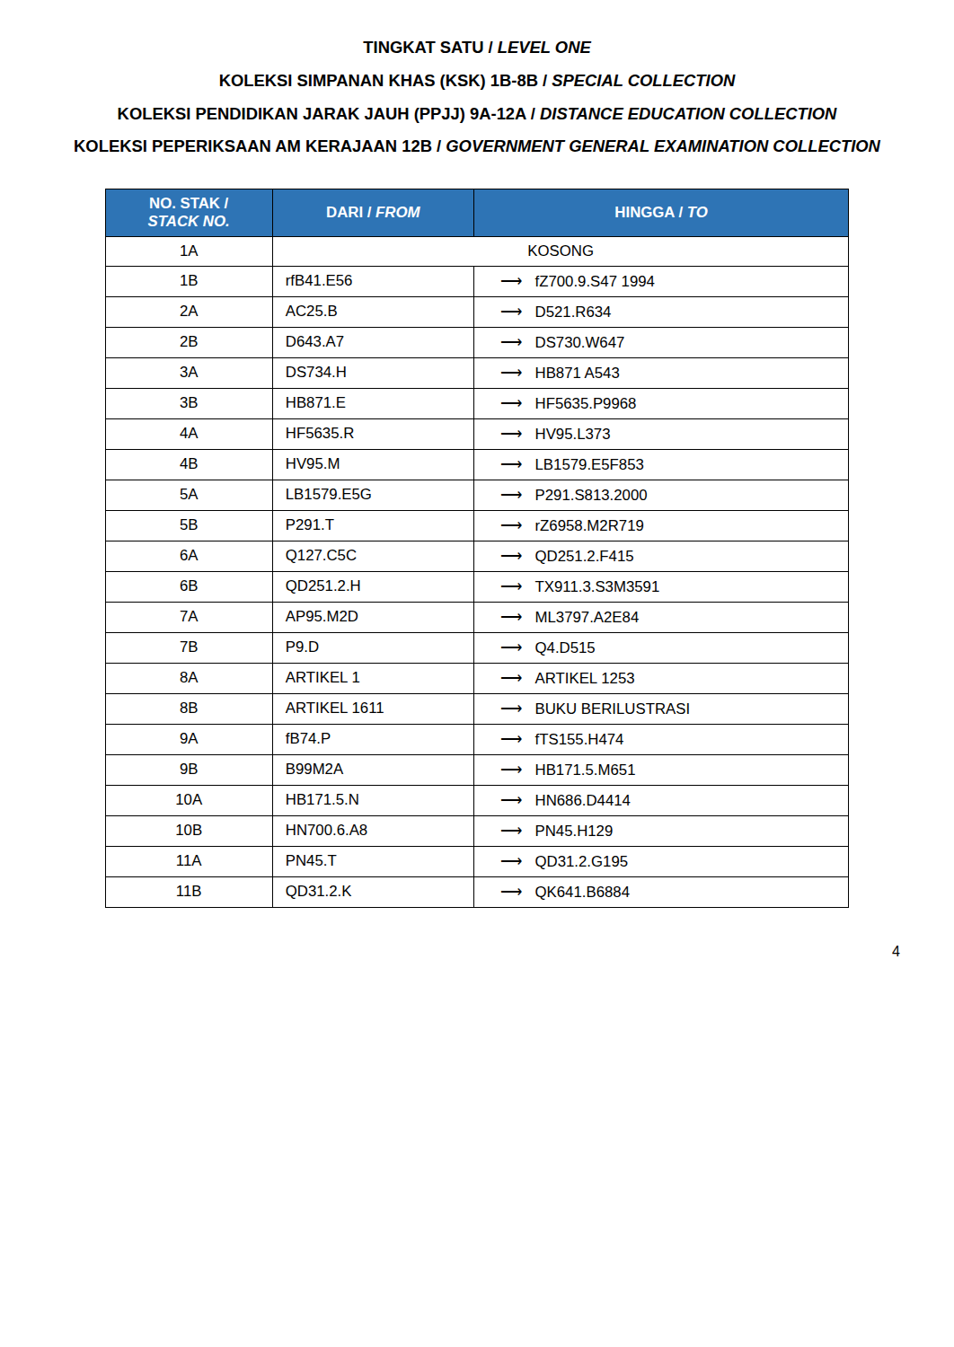TINGKAT SATU / LEVEL ONE
KOLEKSI SIMPANAN KHAS (KSK) 1B-8B / SPECIAL COLLECTION
KOLEKSI PENDIDIKAN JARAK JAUH (PPJJ) 9A-12A / DISTANCE EDUCATION COLLECTION
KOLEKSI PEPERIKSAAN AM KERAJAAN 12B / GOVERNMENT GENERAL EXAMINATION COLLECTION
| NO. STAK / STACK NO. | DARI / FROM | HINGGA / TO |
| --- | --- | --- |
| 1A | KOSONG |
| 1B | rfB41.E56 | ⟶ fZ700.9.S47 1994 |
| 2A | AC25.B | ⟶ D521.R634 |
| 2B | D643.A7 | ⟶ DS730.W647 |
| 3A | DS734.H | ⟶ HB871 A543 |
| 3B | HB871.E | ⟶ HF5635.P9968 |
| 4A | HF5635.R | ⟶ HV95.L373 |
| 4B | HV95.M | ⟶ LB1579.E5F853 |
| 5A | LB1579.E5G | ⟶ P291.S813.2000 |
| 5B | P291.T | ⟶ rZ6958.M2R719 |
| 6A | Q127.C5C | ⟶ QD251.2.F415 |
| 6B | QD251.2.H | ⟶ TX911.3.S3M3591 |
| 7A | AP95.M2D | ⟶ ML3797.A2E84 |
| 7B | P9.D | ⟶ Q4.D515 |
| 8A | ARTIKEL 1 | ⟶ ARTIKEL 1253 |
| 8B | ARTIKEL 1611 | ⟶ BUKU BERILUSTRASI |
| 9A | fB74.P | ⟶ fTS155.H474 |
| 9B | B99M2A | ⟶ HB171.5.M651 |
| 10A | HB171.5.N | ⟶ HN686.D4414 |
| 10B | HN700.6.A8 | ⟶ PN45.H129 |
| 11A | PN45.T | ⟶ QD31.2.G195 |
| 11B | QD31.2.K | ⟶ QK641.B6884 |
4